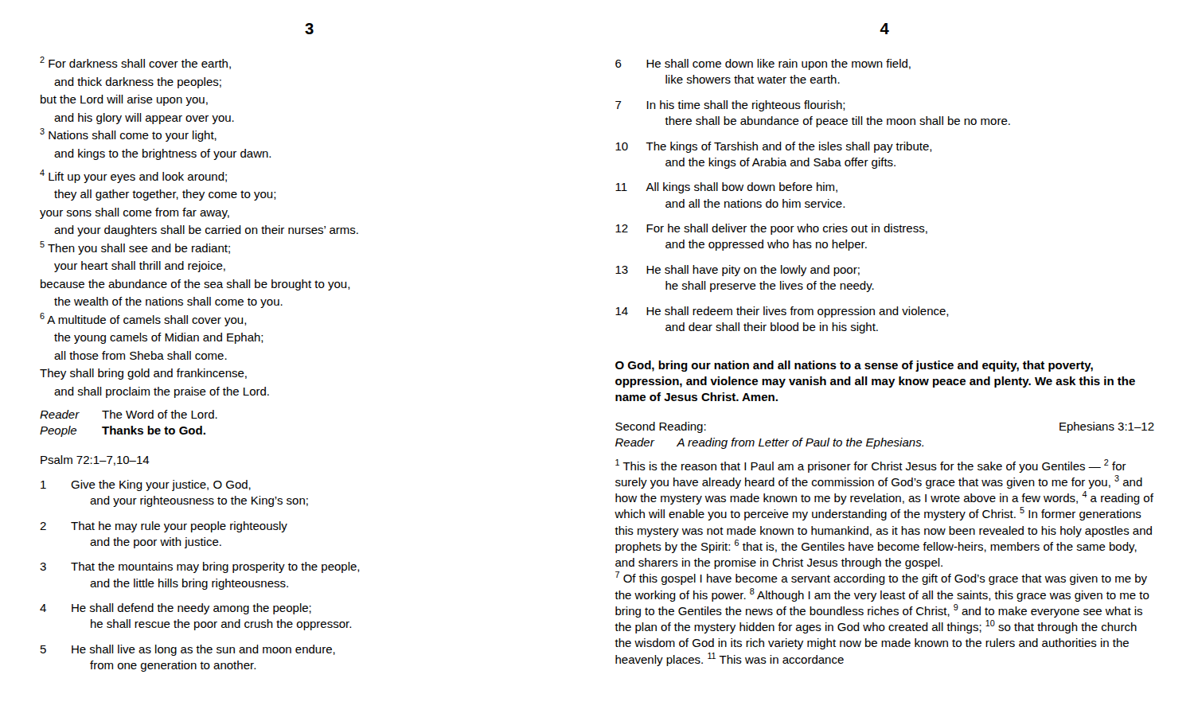3
2 For darkness shall cover the earth,
and thick darkness the peoples;
but the Lord will arise upon you,
and his glory will appear over you.
3 Nations shall come to your light,
and kings to the brightness of your dawn.
4 Lift up your eyes and look around;
they all gather together, they come to you;
your sons shall come from far away,
and your daughters shall be carried on their nurses’ arms.
5 Then you shall see and be radiant;
your heart shall thrill and rejoice,
because the abundance of the sea shall be brought to you,
the wealth of the nations shall come to you.
6 A multitude of camels shall cover you,
the young camels of Midian and Ephah;
all those from Sheba shall come.
They shall bring gold and frankincense,
and shall proclaim the praise of the Lord.
Reader The Word of the Lord.
People Thanks be to God.
Psalm 72:1–7,10–14
| 1 | Give the King your justice, O God, and your righteousness to the King’s son; |
| 2 | That he may rule your people righteously and the poor with justice. |
| 3 | That the mountains may bring prosperity to the people, and the little hills bring righteousness. |
| 4 | He shall defend the needy among the people; he shall rescue the poor and crush the oppressor. |
| 5 | He shall live as long as the sun and moon endure, from one generation to another. |
4
| 6 | He shall come down like rain upon the mown field, like showers that water the earth. |
| 7 | In his time shall the righteous flourish; there shall be abundance of peace till the moon shall be no more. |
| 10 | The kings of Tarshish and of the isles shall pay tribute, and the kings of Arabia and Saba offer gifts. |
| 11 | All kings shall bow down before him, and all the nations do him service. |
| 12 | For he shall deliver the poor who cries out in distress, and the oppressed who has no helper. |
| 13 | He shall have pity on the lowly and poor; he shall preserve the lives of the needy. |
| 14 | He shall redeem their lives from oppression and violence, and dear shall their blood be in his sight. |
O God, bring our nation and all nations to a sense of justice and equity, that poverty, oppression, and violence may vanish and all may know peace and plenty. We ask this in the name of Jesus Christ. Amen.
Second Reading: Ephesians 3:1–12
Reader A reading from Letter of Paul to the Ephesians.
1 This is the reason that I Paul am a prisoner for Christ Jesus for the sake of you Gentiles — 2 for surely you have already heard of the commission of God’s grace that was given to me for you, 3 and how the mystery was made known to me by revelation, as I wrote above in a few words, 4 a reading of which will enable you to perceive my understanding of the mystery of Christ. 5 In former generations this mystery was not made known to humankind, as it has now been revealed to his holy apostles and prophets by the Spirit: 6 that is, the Gentiles have become fellow-heirs, members of the same body, and sharers in the promise in Christ Jesus through the gospel.
7 Of this gospel I have become a servant according to the gift of God’s grace that was given to me by the working of his power. 8 Although I am the very least of all the saints, this grace was given to me to bring to the Gentiles the news of the boundless riches of Christ, 9 and to make everyone see what is the plan of the mystery hidden for ages in God who created all things; 10 so that through the church the wisdom of God in its rich variety might now be made known to the rulers and authorities in the heavenly places. 11 This was in accordance